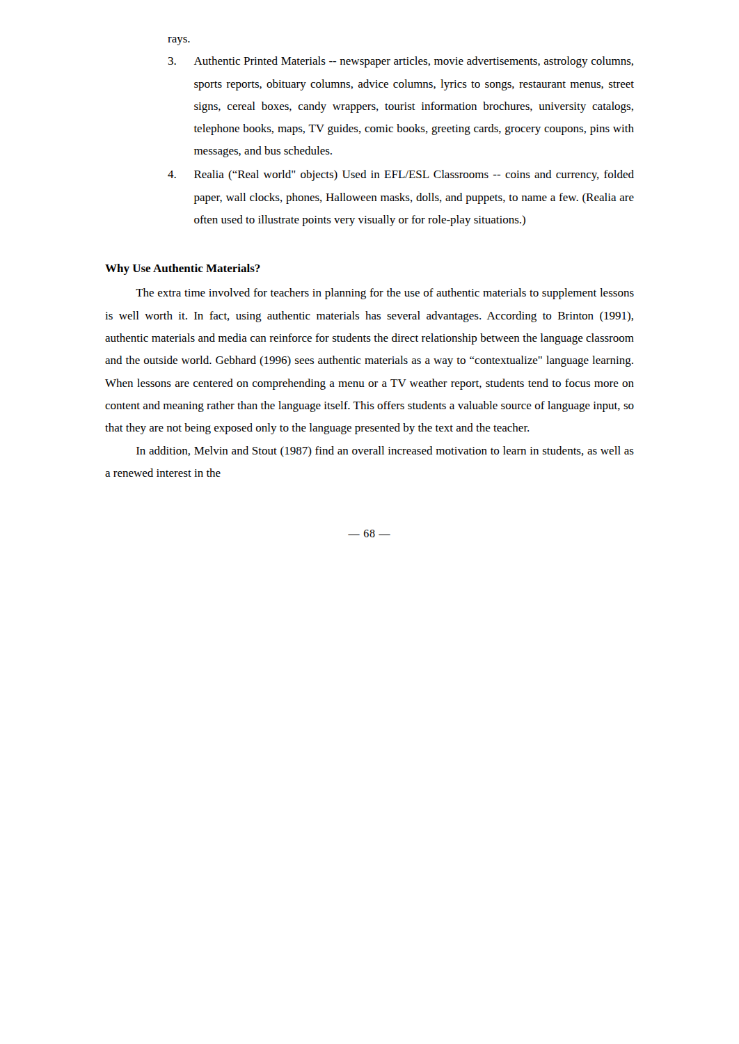rays.
3. Authentic Printed Materials -- newspaper articles, movie advertisements, astrology columns, sports reports, obituary columns, advice columns, lyrics to songs, restaurant menus, street signs, cereal boxes, candy wrappers, tourist information brochures, university catalogs, telephone books, maps, TV guides, comic books, greeting cards, grocery coupons, pins with messages, and bus schedules.
4. Realia (“Real world" objects) Used in EFL/ESL Classrooms -- coins and currency, folded paper, wall clocks, phones, Halloween masks, dolls, and puppets, to name a few. (Realia are often used to illustrate points very visually or for role-play situations.)
Why Use Authentic Materials?
The extra time involved for teachers in planning for the use of authentic materials to supplement lessons is well worth it. In fact, using authentic materials has several advantages. According to Brinton (1991), authentic materials and media can reinforce for students the direct relationship between the language classroom and the outside world. Gebhard (1996) sees authentic materials as a way to “contextualize" language learning. When lessons are centered on comprehending a menu or a TV weather report, students tend to focus more on content and meaning rather than the language itself. This offers students a valuable source of language input, so that they are not being exposed only to the language presented by the text and the teacher.
In addition, Melvin and Stout (1987) find an overall increased motivation to learn in students, as well as a renewed interest in the
— 68 —